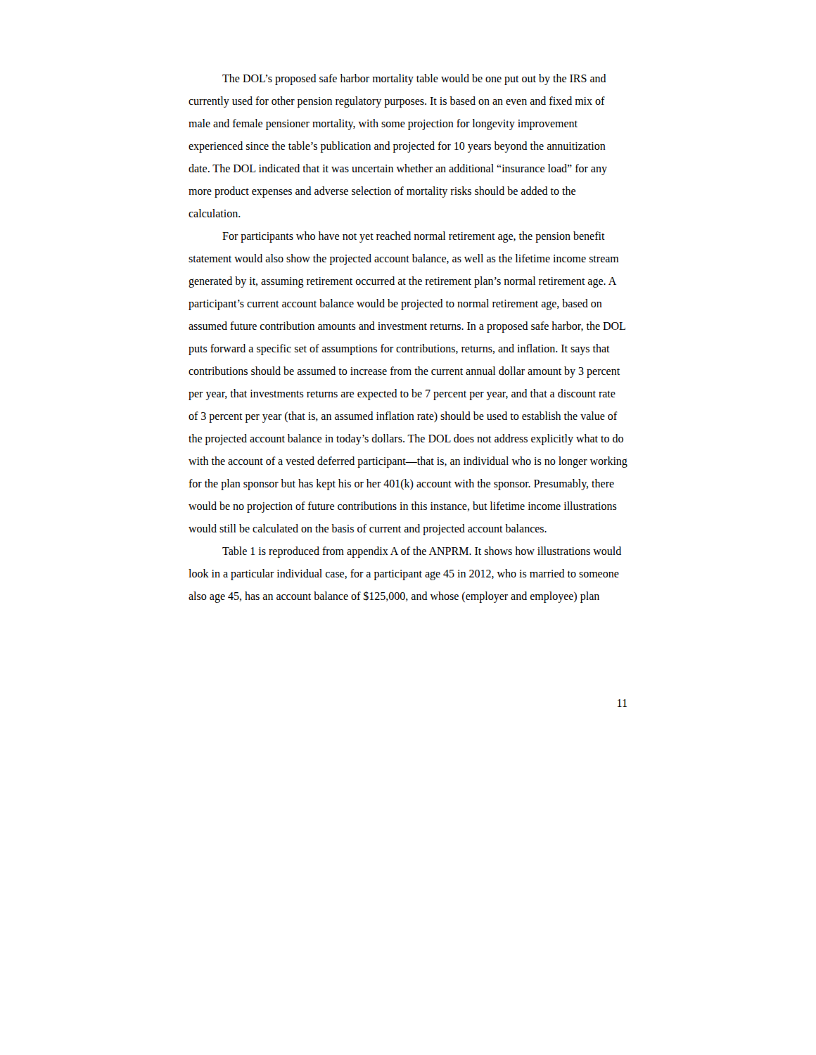The DOL’s proposed safe harbor mortality table would be one put out by the IRS and currently used for other pension regulatory purposes. It is based on an even and fixed mix of male and female pensioner mortality, with some projection for longevity improvement experienced since the table’s publication and projected for 10 years beyond the annuitization date. The DOL indicated that it was uncertain whether an additional “insurance load” for any more product expenses and adverse selection of mortality risks should be added to the calculation.
For participants who have not yet reached normal retirement age, the pension benefit statement would also show the projected account balance, as well as the lifetime income stream generated by it, assuming retirement occurred at the retirement plan’s normal retirement age. A participant’s current account balance would be projected to normal retirement age, based on assumed future contribution amounts and investment returns. In a proposed safe harbor, the DOL puts forward a specific set of assumptions for contributions, returns, and inflation. It says that contributions should be assumed to increase from the current annual dollar amount by 3 percent per year, that investments returns are expected to be 7 percent per year, and that a discount rate of 3 percent per year (that is, an assumed inflation rate) should be used to establish the value of the projected account balance in today’s dollars. The DOL does not address explicitly what to do with the account of a vested deferred participant—that is, an individual who is no longer working for the plan sponsor but has kept his or her 401(k) account with the sponsor. Presumably, there would be no projection of future contributions in this instance, but lifetime income illustrations would still be calculated on the basis of current and projected account balances.
Table 1 is reproduced from appendix A of the ANPRM. It shows how illustrations would look in a particular individual case, for a participant age 45 in 2012, who is married to someone also age 45, has an account balance of $125,000, and whose (employer and employee) plan
11